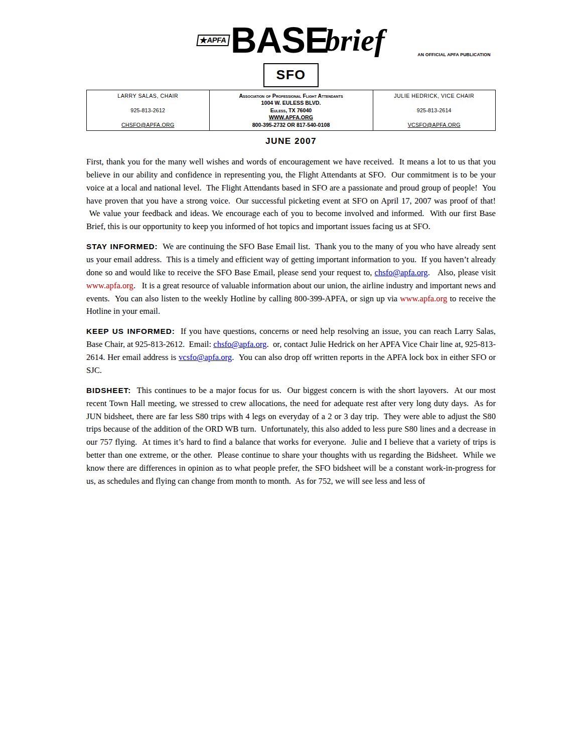★APFA BASE brief
AN OFFICIAL APFA PUBLICATION
SFO
| LARRY SALAS, CHAIR 925-813-2612 CHSFO@APFA.ORG | Association of Professional Flight Attendants 1004 W. EULESS BLVD. Euless, TX 76040 WWW.APFA.ORG 800-395-2732 OR 817-540-0108 | JULIE HEDRICK, VICE CHAIR 925-813-2614 VCSFO@APFA.ORG |
JUNE 2007
First, thank you for the many well wishes and words of encouragement we have received. It means a lot to us that you believe in our ability and confidence in representing you, the Flight Attendants at SFO. Our commitment is to be your voice at a local and national level. The Flight Attendants based in SFO are a passionate and proud group of people! You have proven that you have a strong voice. Our successful picketing event at SFO on April 17, 2007 was proof of that! We value your feedback and ideas. We encourage each of you to become involved and informed. With our first Base Brief, this is our opportunity to keep you informed of hot topics and important issues facing us at SFO.
STAY INFORMED: We are continuing the SFO Base Email list. Thank you to the many of you who have already sent us your email address. This is a timely and efficient way of getting important information to you. If you haven’t already done so and would like to receive the SFO Base Email, please send your request to, chsfo@apfa.org. Also, please visit www.apfa.org. It is a great resource of valuable information about our union, the airline industry and important news and events. You can also listen to the weekly Hotline by calling 800-399-APFA, or sign up via www.apfa.org to receive the Hotline in your email.
KEEP US INFORMED: If you have questions, concerns or need help resolving an issue, you can reach Larry Salas, Base Chair, at 925-813-2612. Email: chsfo@apfa.org. or, contact Julie Hedrick on her APFA Vice Chair line at, 925-813-2614. Her email address is vcsfo@apfa.org. You can also drop off written reports in the APFA lock box in either SFO or SJC.
BIDSHEET: This continues to be a major focus for us. Our biggest concern is with the short layovers. At our most recent Town Hall meeting, we stressed to crew allocations, the need for adequate rest after very long duty days. As for JUN bidsheet, there are far less S80 trips with 4 legs on everyday of a 2 or 3 day trip. They were able to adjust the S80 trips because of the addition of the ORD WB turn. Unfortunately, this also added to less pure S80 lines and a decrease in our 757 flying. At times it’s hard to find a balance that works for everyone. Julie and I believe that a variety of trips is better than one extreme, or the other. Please continue to share your thoughts with us regarding the Bidsheet. While we know there are differences in opinion as to what people prefer, the SFO bidsheet will be a constant work-in-progress for us, as schedules and flying can change from month to month. As for 752, we will see less and less of